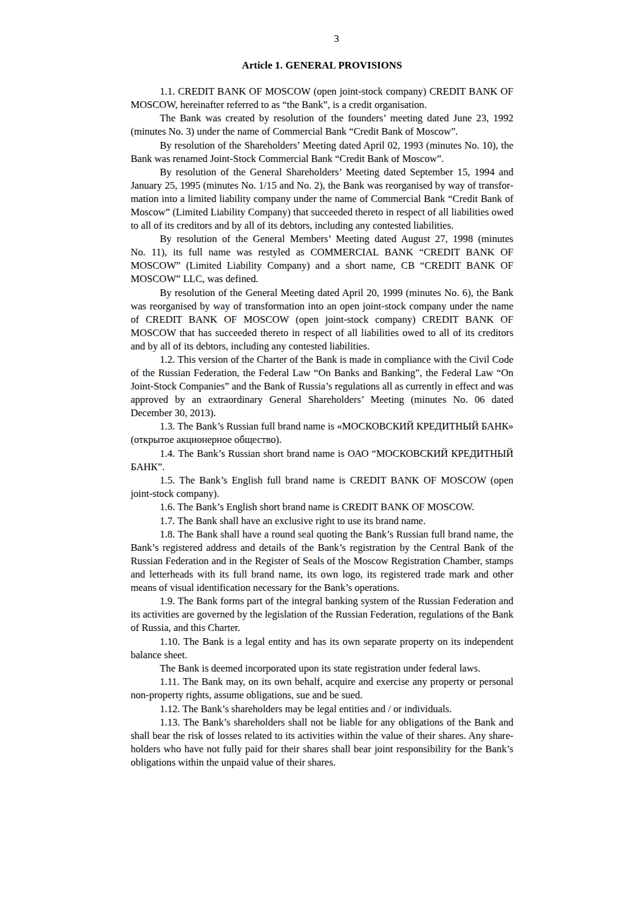3
Article 1. GENERAL PROVISIONS
1.1. CREDIT BANK OF MOSCOW (open joint-stock company) CREDIT BANK OF MOSCOW, hereinafter referred to as “the Bank”, is a credit organisation.
The Bank was created by resolution of the founders’ meeting dated June 23, 1992 (minutes No. 3) under the name of Commercial Bank “Credit Bank of Moscow”.
By resolution of the Shareholders’ Meeting dated April 02, 1993 (minutes No. 10), the Bank was renamed Joint-Stock Commercial Bank “Credit Bank of Moscow”.
By resolution of the General Shareholders’ Meeting dated September 15, 1994 and January 25, 1995 (minutes No. 1/15 and No. 2), the Bank was reorganised by way of transformation into a limited liability company under the name of Commercial Bank “Credit Bank of Moscow” (Limited Liability Company) that succeeded thereto in respect of all liabilities owed to all of its creditors and by all of its debtors, including any contested liabilities.
By resolution of the General Members’ Meeting dated August 27, 1998 (minutes No. 11), its full name was restyled as COMMERCIAL BANK “CREDIT BANK OF MOSCOW” (Limited Liability Company) and a short name, CB “CREDIT BANK OF MOSCOW” LLC, was defined.
By resolution of the General Meeting dated April 20, 1999 (minutes No. 6), the Bank was reorganised by way of transformation into an open joint-stock company under the name of CREDIT BANK OF MOSCOW (open joint-stock company) CREDIT BANK OF MOSCOW that has succeeded thereto in respect of all liabilities owed to all of its creditors and by all of its debtors, including any contested liabilities.
1.2. This version of the Charter of the Bank is made in compliance with the Civil Code of the Russian Federation, the Federal Law “On Banks and Banking”, the Federal Law “On Joint-Stock Companies” and the Bank of Russia’s regulations all as currently in effect and was approved by an extraordinary General Shareholders’ Meeting (minutes No. 06 dated December 30, 2013).
1.3. The Bank’s Russian full brand name is «МОСКОВСКИЙ КРЕДИТНЫЙ БАНК» (открытое акционерное общество).
1.4. The Bank’s Russian short brand name is ОАО “МОСКОВСКИЙ КРЕДИТНЫЙ БАНК”.
1.5. The Bank’s English full brand name is CREDIT BANK OF MOSCOW (open joint-stock company).
1.6. The Bank’s English short brand name is CREDIT BANK OF MOSCOW.
1.7. The Bank shall have an exclusive right to use its brand name.
1.8. The Bank shall have a round seal quoting the Bank’s Russian full brand name, the Bank’s registered address and details of the Bank’s registration by the Central Bank of the Russian Federation and in the Register of Seals of the Moscow Registration Chamber, stamps and letterheads with its full brand name, its own logo, its registered trade mark and other means of visual identification necessary for the Bank’s operations.
1.9. The Bank forms part of the integral banking system of the Russian Federation and its activities are governed by the legislation of the Russian Federation, regulations of the Bank of Russia, and this Charter.
1.10. The Bank is a legal entity and has its own separate property on its independent balance sheet.
The Bank is deemed incorporated upon its state registration under federal laws.
1.11. The Bank may, on its own behalf, acquire and exercise any property or personal non-property rights, assume obligations, sue and be sued.
1.12. The Bank’s shareholders may be legal entities and / or individuals.
1.13. The Bank’s shareholders shall not be liable for any obligations of the Bank and shall bear the risk of losses related to its activities within the value of their shares. Any shareholders who have not fully paid for their shares shall bear joint responsibility for the Bank’s obligations within the unpaid value of their shares.